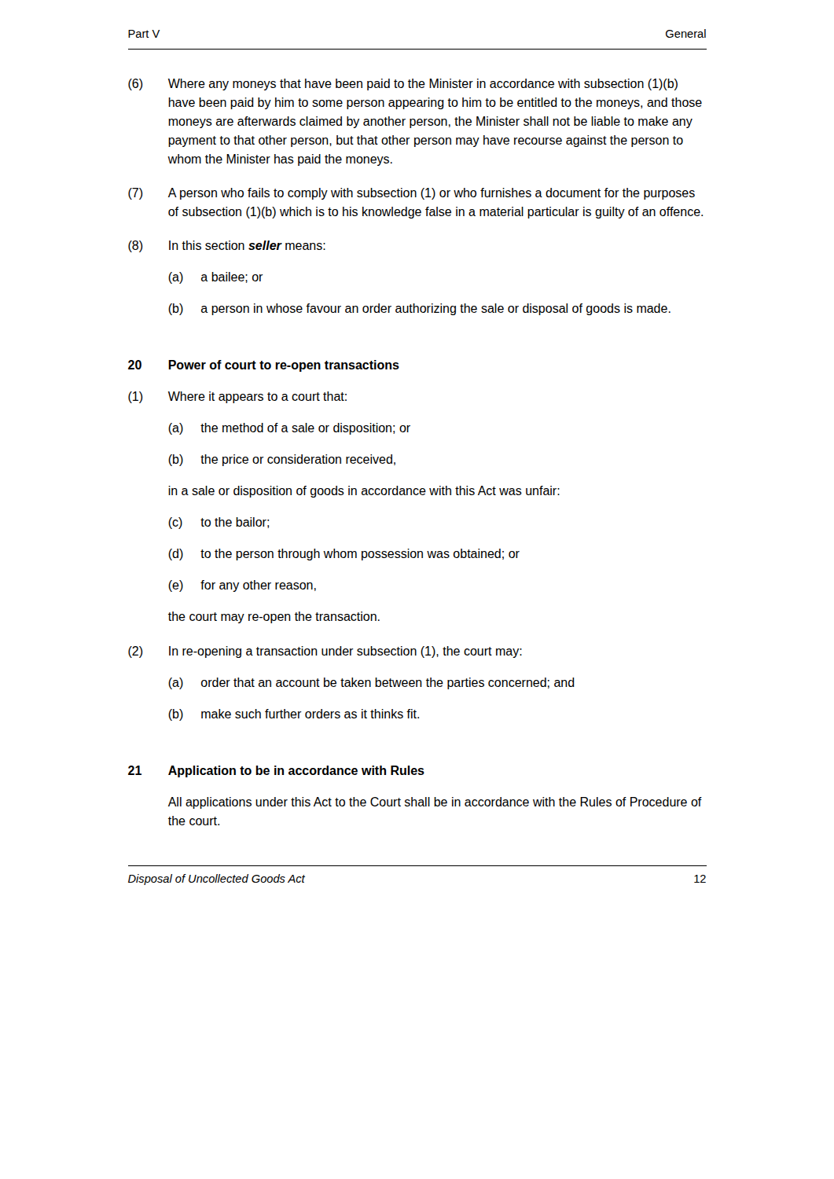Part V General
(6)
Where any moneys that have been paid to the Minister in accordance with subsection (1)(b) have been paid by him to some person appearing to him to be entitled to the moneys, and those moneys are afterwards claimed by another person, the Minister shall not be liable to make any payment to that other person, but that other person may have recourse against the person to whom the Minister has paid the moneys.
(7)
A person who fails to comply with subsection (1) or who furnishes a document for the purposes of subsection (1)(b) which is to his knowledge false in a material particular is guilty of an offence.
(8)
In this section seller means:
(a)
a bailee; or
(b)
a person in whose favour an order authorizing the sale or disposal of goods is made.
20 Power of court to re-open transactions
(1)
Where it appears to a court that:
(a)
the method of a sale or disposition; or
(b)
the price or consideration received,
in a sale or disposition of goods in accordance with this Act was unfair:
(c)
to the bailor;
(d)
to the person through whom possession was obtained; or
(e)
for any other reason,
the court may re-open the transaction.
(2)
In re-opening a transaction under subsection (1), the court may:
(a)
order that an account be taken between the parties concerned; and
(b)
make such further orders as it thinks fit.
21 Application to be in accordance with Rules
All applications under this Act to the Court shall be in accordance with the Rules of Procedure of the court.
Disposal of Uncollected Goods Act 12